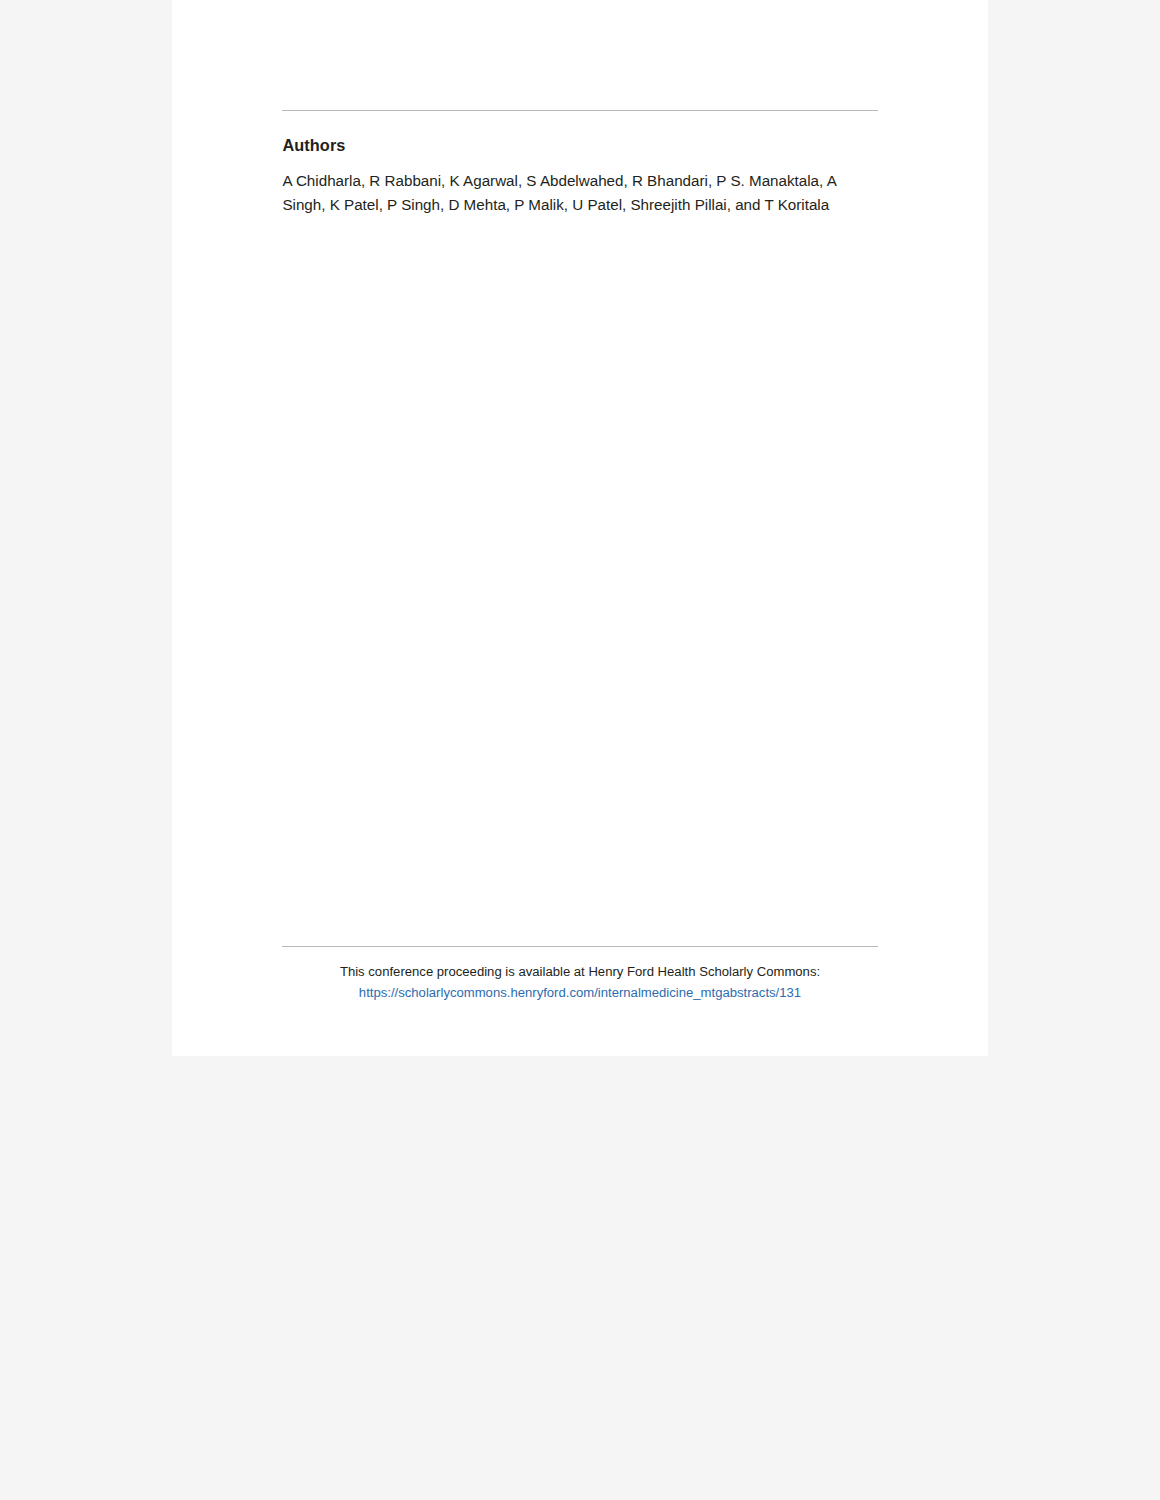Authors
A Chidharla, R Rabbani, K Agarwal, S Abdelwahed, R Bhandari, P S. Manaktala, A Singh, K Patel, P Singh, D Mehta, P Malik, U Patel, Shreejith Pillai, and T Koritala
This conference proceeding is available at Henry Ford Health Scholarly Commons:
https://scholarlycommons.henryford.com/internalmedicine_mtgabstracts/131